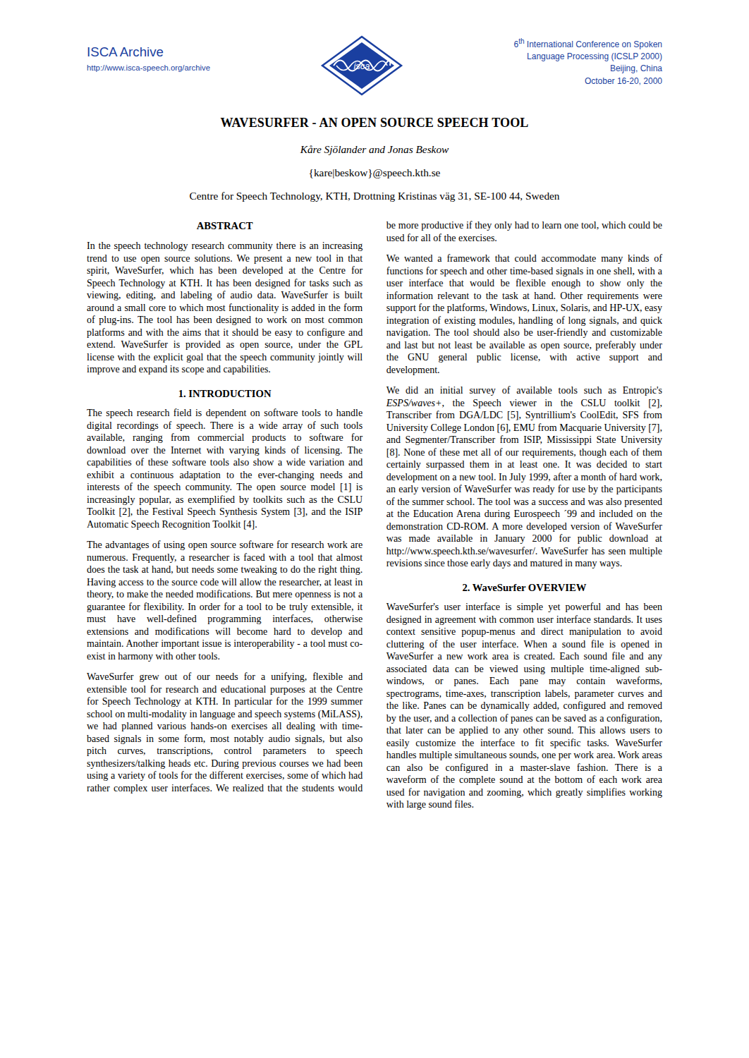ISCA Archive http://www.isca-speech.org/archive
isca
6th International Conference on Spoken
Language Processing (ICSLP 2000)
Beijing, China
October 16-20, 2000
WAVESURFER - AN OPEN SOURCE SPEECH TOOL
Kåre Sjölander and Jonas Beskow
{kare|beskow}@speech.kth.se
Centre for Speech Technology, KTH, Drottning Kristinas väg 31, SE-100 44, Sweden
ABSTRACT
In the speech technology research community there is an increasing trend to use open source solutions. We present a new tool in that spirit, WaveSurfer, which has been developed at the Centre for Speech Technology at KTH. It has been designed for tasks such as viewing, editing, and labeling of audio data. WaveSurfer is built around a small core to which most functionality is added in the form of plug-ins. The tool has been designed to work on most common platforms and with the aims that it should be easy to configure and extend. WaveSurfer is provided as open source, under the GPL license with the explicit goal that the speech community jointly will improve and expand its scope and capabilities.
1. INTRODUCTION
The speech research field is dependent on software tools to handle digital recordings of speech. There is a wide array of such tools available, ranging from commercial products to software for download over the Internet with varying kinds of licensing. The capabilities of these software tools also show a wide variation and exhibit a continuous adaptation to the ever-changing needs and interests of the speech community. The open source model [1] is increasingly popular, as exemplified by toolkits such as the CSLU Toolkit [2], the Festival Speech Synthesis System [3], and the ISIP Automatic Speech Recognition Toolkit [4].
The advantages of using open source software for research work are numerous. Frequently, a researcher is faced with a tool that almost does the task at hand, but needs some tweaking to do the right thing. Having access to the source code will allow the researcher, at least in theory, to make the needed modifications. But mere openness is not a guarantee for flexibility. In order for a tool to be truly extensible, it must have well-defined programming interfaces, otherwise extensions and modifications will become hard to develop and maintain. Another important issue is interoperability - a tool must co-exist in harmony with other tools.
WaveSurfer grew out of our needs for a unifying, flexible and extensible tool for research and educational purposes at the Centre for Speech Technology at KTH. In particular for the 1999 summer school on multi-modality in language and speech systems (MiLASS), we had planned various hands-on exercises all dealing with time-based signals in some form, most notably audio signals, but also pitch curves, transcriptions, control parameters to speech synthesizers/talking heads etc. During previous courses we had been using a variety of tools for the different exercises, some of which had rather complex user interfaces. We realized that the students would be more productive if they only had to learn one tool, which could be used for all of the exercises.
We wanted a framework that could accommodate many kinds of functions for speech and other time-based signals in one shell, with a user interface that would be flexible enough to show only the information relevant to the task at hand. Other requirements were support for the platforms, Windows, Linux, Solaris, and HP-UX, easy integration of existing modules, handling of long signals, and quick navigation. The tool should also be user-friendly and customizable and last but not least be available as open source, preferably under the GNU general public license, with active support and development.
We did an initial survey of available tools such as Entropic's ESPS/waves+, the Speech viewer in the CSLU toolkit [2], Transcriber from DGA/LDC [5], Syntrillium's CoolEdit, SFS from University College London [6], EMU from Macquarie University [7], and Segmenter/Transcriber from ISIP, Mississippi State University [8]. None of these met all of our requirements, though each of them certainly surpassed them in at least one. It was decided to start development on a new tool. In July 1999, after a month of hard work, an early version of WaveSurfer was ready for use by the participants of the summer school. The tool was a success and was also presented at the Education Arena during Eurospeech ´99 and included on the demonstration CD-ROM. A more developed version of WaveSurfer was made available in January 2000 for public download at http://www.speech.kth.se/wavesurfer/. WaveSurfer has seen multiple revisions since those early days and matured in many ways.
2. WaveSurfer OVERVIEW
WaveSurfer's user interface is simple yet powerful and has been designed in agreement with common user interface standards. It uses context sensitive popup-menus and direct manipulation to avoid cluttering of the user interface. When a sound file is opened in WaveSurfer a new work area is created. Each sound file and any associated data can be viewed using multiple time-aligned sub-windows, or panes. Each pane may contain waveforms, spectrograms, time-axes, transcription labels, parameter curves and the like. Panes can be dynamically added, configured and removed by the user, and a collection of panes can be saved as a configuration, that later can be applied to any other sound. This allows users to easily customize the interface to fit specific tasks. WaveSurfer handles multiple simultaneous sounds, one per work area. Work areas can also be configured in a master-slave fashion. There is a waveform of the complete sound at the bottom of each work area used for navigation and zooming, which greatly simplifies working with large sound files.